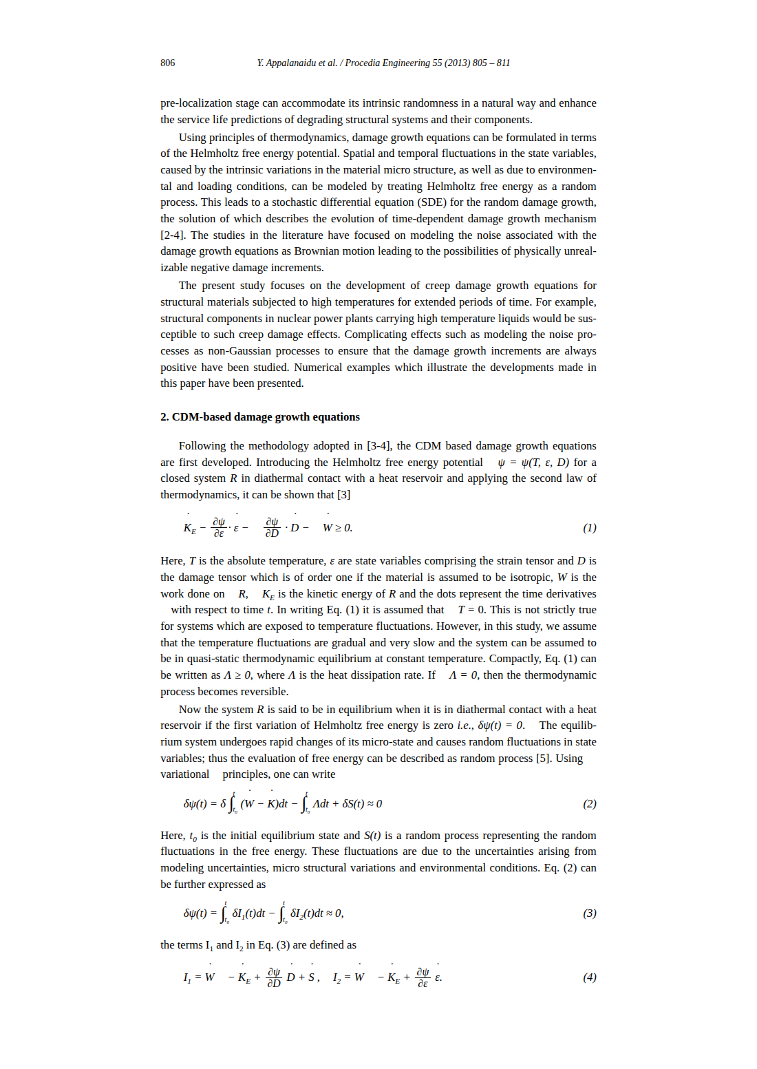806
Y. Appalanaidu et al. / Procedia Engineering 55 (2013) 805 – 811
pre-localization stage can accommodate its intrinsic randomness in a natural way and enhance the service life predictions of degrading structural systems and their components.
Using principles of thermodynamics, damage growth equations can be formulated in terms of the Helmholtz free energy potential. Spatial and temporal fluctuations in the state variables, caused by the intrinsic variations in the material micro structure, as well as due to environmental and loading conditions, can be modeled by treating Helmholtz free energy as a random process. This leads to a stochastic differential equation (SDE) for the random damage growth, the solution of which describes the evolution of time-dependent damage growth mechanism [2-4]. The studies in the literature have focused on modeling the noise associated with the damage growth equations as Brownian motion leading to the possibilities of physically unrealizable negative damage increments.
The present study focuses on the development of creep damage growth equations for structural materials subjected to high temperatures for extended periods of time. For example, structural components in nuclear power plants carrying high temperature liquids would be susceptible to such creep damage effects. Complicating effects such as modeling the noise processes as non-Gaussian processes to ensure that the damage growth increments are always positive have been studied. Numerical examples which illustrate the developments made in this paper have been presented.
2. CDM-based damage growth equations
Following the methodology adopted in [3-4], the CDM based damage growth equations are first developed. Introducing the Helmholtz free energy potential ψ = ψ(T, ε, D) for a closed system R in diathermal contact with a heat reservoir and applying the second law of thermodynamics, it can be shown that [3]
KE − ∂ψ∂ε· ε − ∂ψ∂D · D − W ≥ 0.
(1)
Here, T is the absolute temperature, ε are state variables comprising the strain tensor and D is the damage tensor which is of order one if the material is assumed to be isotropic, W is the work done on R, KE is the kinetic energy of R and the dots represent the time derivatives with respect to time t. In writing Eq. (1) it is assumed that T = 0. This is not strictly true for systems which are exposed to temperature fluctuations. However, in this study, we assume that the temperature fluctuations are gradual and very slow and the system can be assumed to be in quasi-static thermodynamic equilibrium at constant temperature. Compactly, Eq. (1) can be written as Λ ≥ 0, where Λ is the heat dissipation rate. If Λ = 0, then the thermodynamic process becomes reversible.
Now the system R is said to be in equilibrium when it is in diathermal contact with a heat reservoir if the first variation of Helmholtz free energy is zero i.e., δψ(t) = 0. The equilibrium system undergoes rapid changes of its micro-state and causes random fluctuations in state variables; thus the evaluation of free energy can be described as random process [5]. Using variational principles, one can write
δψ(t) = δ ∫tt0(W − K)dt − ∫tt0 Λdt + δS(t) ≈ 0
(2)
Here, t0 is the initial equilibrium state and S(t) is a random process representing the random fluctuations in the free energy. These fluctuations are due to the uncertainties arising from modeling uncertainties, micro structural variations and environmental conditions. Eq. (2) can be further expressed as
δψ(t) = ∫tt0δI1(t)dt − ∫tt0δI2(t)dt ≈ 0,
(3)
the terms I1 and I2 in Eq. (3) are defined as
I1 = W − KE + ∂ψ∂D D + S , I2 = W − KE + ∂ψ∂ε ε.
(4)